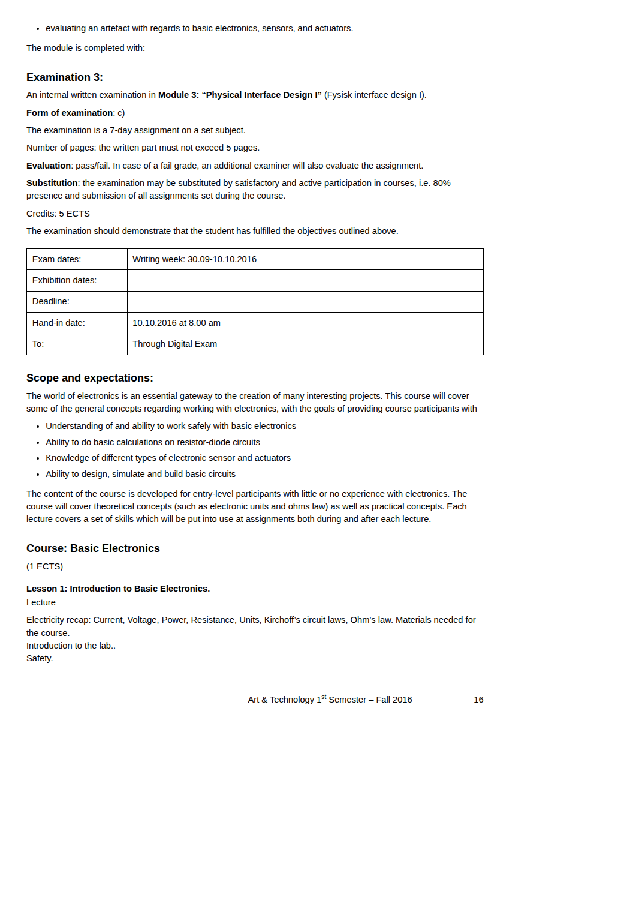evaluating an artefact with regards to basic electronics, sensors, and actuators.
The module is completed with:
Examination 3:
An internal written examination in Module 3: “Physical Interface Design I” (Fysisk interface design I).
Form of examination: c)
The examination is a 7-day assignment on a set subject.
Number of pages: the written part must not exceed 5 pages.
Evaluation: pass/fail. In case of a fail grade, an additional examiner will also evaluate the assignment.
Substitution: the examination may be substituted by satisfactory and active participation in courses, i.e. 80% presence and submission of all assignments set during the course.
Credits: 5 ECTS
The examination should demonstrate that the student has fulfilled the objectives outlined above.
| Exam dates: | Writing week: 30.09-10.10.2016 |
| Exhibition dates: | |
| Deadline: | |
| Hand-in date: | 10.10.2016 at 8.00 am |
| To: | Through Digital Exam |
Scope and expectations:
The world of electronics is an essential gateway to the creation of many interesting projects. This course will cover some of the general concepts regarding working with electronics, with the goals of providing course participants with
Understanding of and ability to work safely with basic electronics
Ability to do basic calculations on resistor-diode circuits
Knowledge of different types of electronic sensor and actuators
Ability to design, simulate and build basic circuits
The content of the course is developed for entry-level participants with little or no experience with electronics. The course will cover theoretical concepts (such as electronic units and ohms law) as well as practical concepts. Each lecture covers a set of skills which will be put into use at assignments both during and after each lecture.
Course: Basic Electronics
(1 ECTS)
Lesson 1: Introduction to Basic Electronics.
Lecture
Electricity recap: Current, Voltage, Power, Resistance, Units, Kirchoff’s circuit laws, Ohm’s law. Materials needed for the course.
Introduction to the lab..
Safety.
Art & Technology 1st Semester – Fall 2016 16